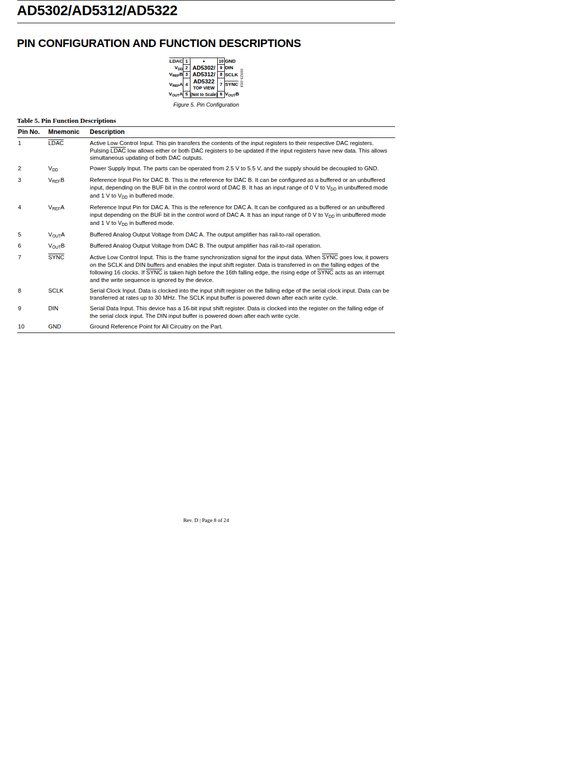AD5302/AD5312/AD5322
PIN CONFIGURATION AND FUNCTION DESCRIPTIONS
| LDAC | 1 | • | 10 | GND | 00929-003 |
| V DD | 2 | AD5302/ | 9 | DIN |
| V REF B | 3 | AD5312/ | 8 | SCLK |
| V REF A | 4 | AD5322 TOP VIEW | 7 | SYNC |
| V OUT A | 5 | (Not to Scale) | 6 | V OUT B |
Figure 5. Pin Configuration
Table 5. Pin Function Descriptions
| Pin No. | Mnemonic | Description |
| --- | --- | --- |
| 1 | LDAC | Active Low Control Input. This pin transfers the contents of the input registers to their respective DAC registers. Pulsing LDAC low allows either or both DAC registers to be updated if the input registers have new data. This allows simultaneous updating of both DAC outputs. |
| 2 | V DD | Power Supply Input. The parts can be operated from 2.5 V to 5.5 V, and the supply should be decoupled to GND. |
| 3 | V REF B | Reference Input Pin for DAC B. This is the reference for DAC B. It can be configured as a buffered or an unbuffered input, depending on the BUF bit in the control word of DAC B. It has an input range of 0 V to V DD in unbuffered mode and 1 V to V DD in buffered mode. |
| 4 | V REF A | Reference Input Pin for DAC A. This is the reference for DAC A. It can be configured as a buffered or an unbuffered input depending on the BUF bit in the control word of DAC A. It has an input range of 0 V to V DD in unbuffered mode and 1 V to V DD in buffered mode. |
| 5 | V OUT A | Buffered Analog Output Voltage from DAC A. The output amplifier has rail-to-rail operation. |
| 6 | V OUT B | Buffered Analog Output Voltage from DAC B. The output amplifier has rail-to-rail operation. |
| 7 | SYNC | Active Low Control Input. This is the frame synchronization signal for the input data. When SYNC goes low, it powers on the SCLK and DIN buffers and enables the input shift register. Data is transferred in on the falling edges of the following 16 clocks. If SYNC is taken high before the 16th falling edge, the rising edge of SYNC acts as an interrupt and the write sequence is ignored by the device. |
| 8 | SCLK | Serial Clock Input. Data is clocked into the input shift register on the falling edge of the serial clock input. Data can be transferred at rates up to 30 MHz. The SCLK input buffer is powered down after each write cycle. |
| 9 | DIN | Serial Data Input. This device has a 16-bit input shift register. Data is clocked into the register on the falling edge of the serial clock input. The DIN input buffer is powered down after each write cycle. |
| 10 | GND | Ground Reference Point for All Circuitry on the Part. |
Rev. D | Page 8 of 24